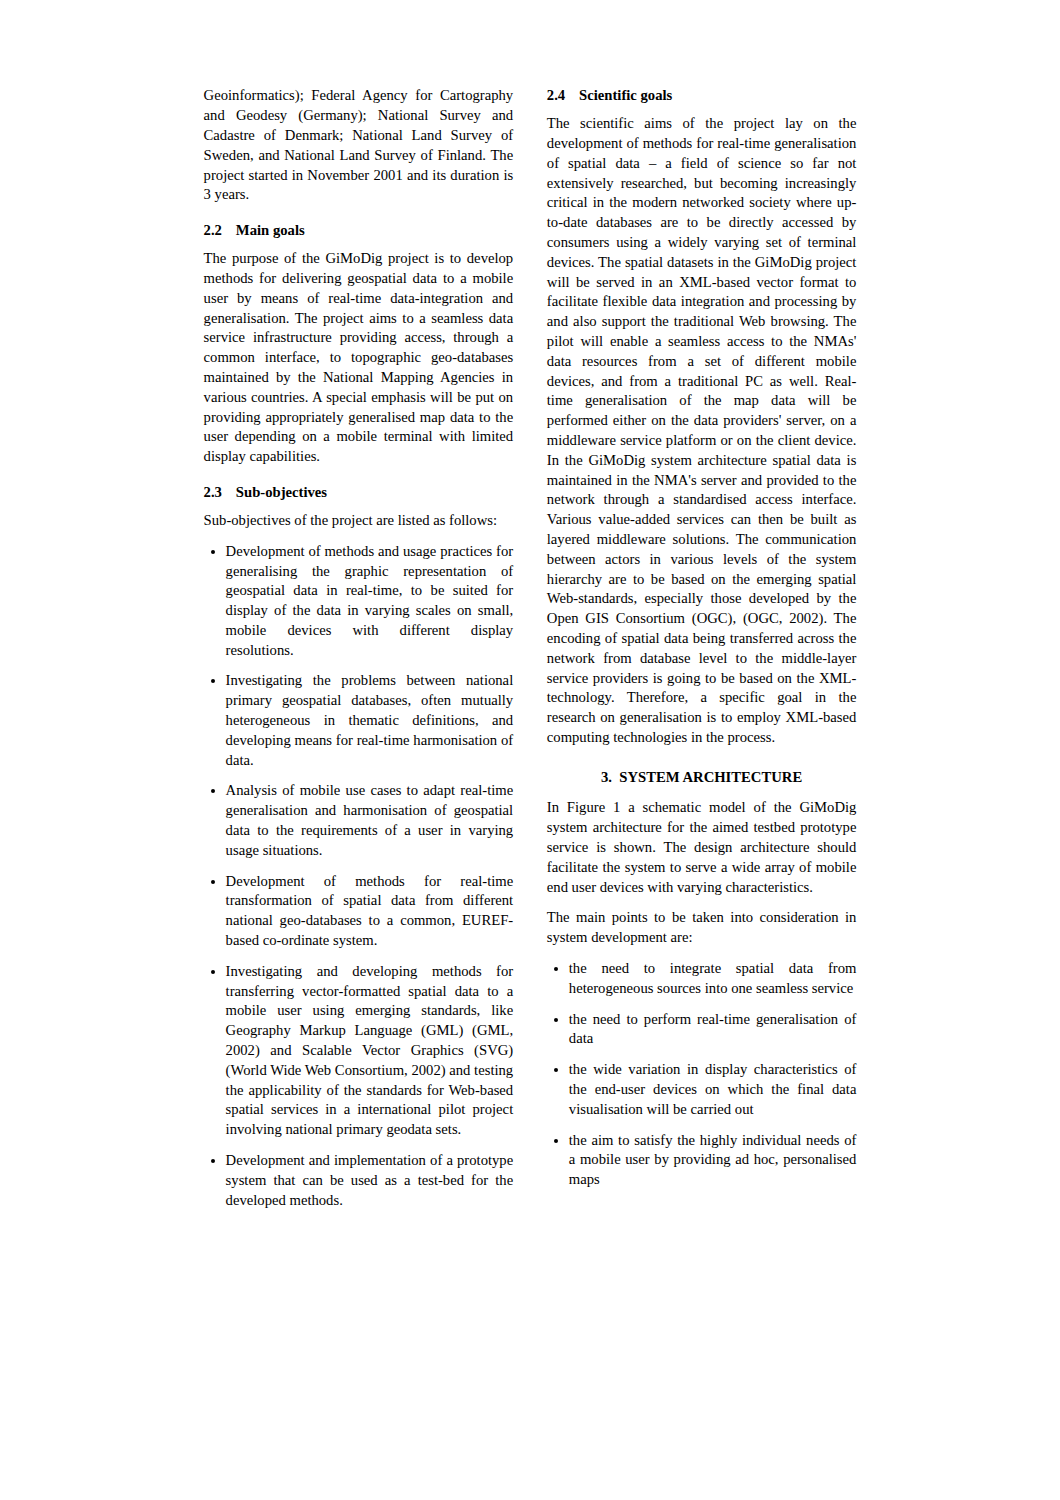Geoinformatics); Federal Agency for Cartography and Geodesy (Germany); National Survey and Cadastre of Denmark; National Land Survey of Sweden, and National Land Survey of Finland. The project started in November 2001 and its duration is 3 years.
2.2 Main goals
The purpose of the GiMoDig project is to develop methods for delivering geospatial data to a mobile user by means of real-time data-integration and generalisation. The project aims to a seamless data service infrastructure providing access, through a common interface, to topographic geo-databases maintained by the National Mapping Agencies in various countries. A special emphasis will be put on providing appropriately generalised map data to the user depending on a mobile terminal with limited display capabilities.
2.3 Sub-objectives
Sub-objectives of the project are listed as follows:
Development of methods and usage practices for generalising the graphic representation of geospatial data in real-time, to be suited for display of the data in varying scales on small, mobile devices with different display resolutions.
Investigating the problems between national primary geospatial databases, often mutually heterogeneous in thematic definitions, and developing means for real-time harmonisation of data.
Analysis of mobile use cases to adapt real-time generalisation and harmonisation of geospatial data to the requirements of a user in varying usage situations.
Development of methods for real-time transformation of spatial data from different national geo-databases to a common, EUREF-based co-ordinate system.
Investigating and developing methods for transferring vector-formatted spatial data to a mobile user using emerging standards, like Geography Markup Language (GML) (GML, 2002) and Scalable Vector Graphics (SVG) (World Wide Web Consortium, 2002) and testing the applicability of the standards for Web-based spatial services in a international pilot project involving national primary geodata sets.
Development and implementation of a prototype system that can be used as a test-bed for the developed methods.
2.4 Scientific goals
The scientific aims of the project lay on the development of methods for real-time generalisation of spatial data – a field of science so far not extensively researched, but becoming increasingly critical in the modern networked society where up-to-date databases are to be directly accessed by consumers using a widely varying set of terminal devices. The spatial datasets in the GiMoDig project will be served in an XML-based vector format to facilitate flexible data integration and processing by and also support the traditional Web browsing. The pilot will enable a seamless access to the NMAs' data resources from a set of different mobile devices, and from a traditional PC as well. Real-time generalisation of the map data will be performed either on the data providers' server, on a middleware service platform or on the client device. In the GiMoDig system architecture spatial data is maintained in the NMA's server and provided to the network through a standardised access interface. Various value-added services can then be built as layered middleware solutions. The communication between actors in various levels of the system hierarchy are to be based on the emerging spatial Web-standards, especially those developed by the Open GIS Consortium (OGC), (OGC, 2002). The encoding of spatial data being transferred across the network from database level to the middle-layer service providers is going to be based on the XML-technology. Therefore, a specific goal in the research on generalisation is to employ XML-based computing technologies in the process.
3. SYSTEM ARCHITECTURE
In Figure 1 a schematic model of the GiMoDig system architecture for the aimed testbed prototype service is shown. The design architecture should facilitate the system to serve a wide array of mobile end user devices with varying characteristics.
The main points to be taken into consideration in system development are:
the need to integrate spatial data from heterogeneous sources into one seamless service
the need to perform real-time generalisation of data
the wide variation in display characteristics of the end-user devices on which the final data visualisation will be carried out
the aim to satisfy the highly individual needs of a mobile user by providing ad hoc, personalised maps